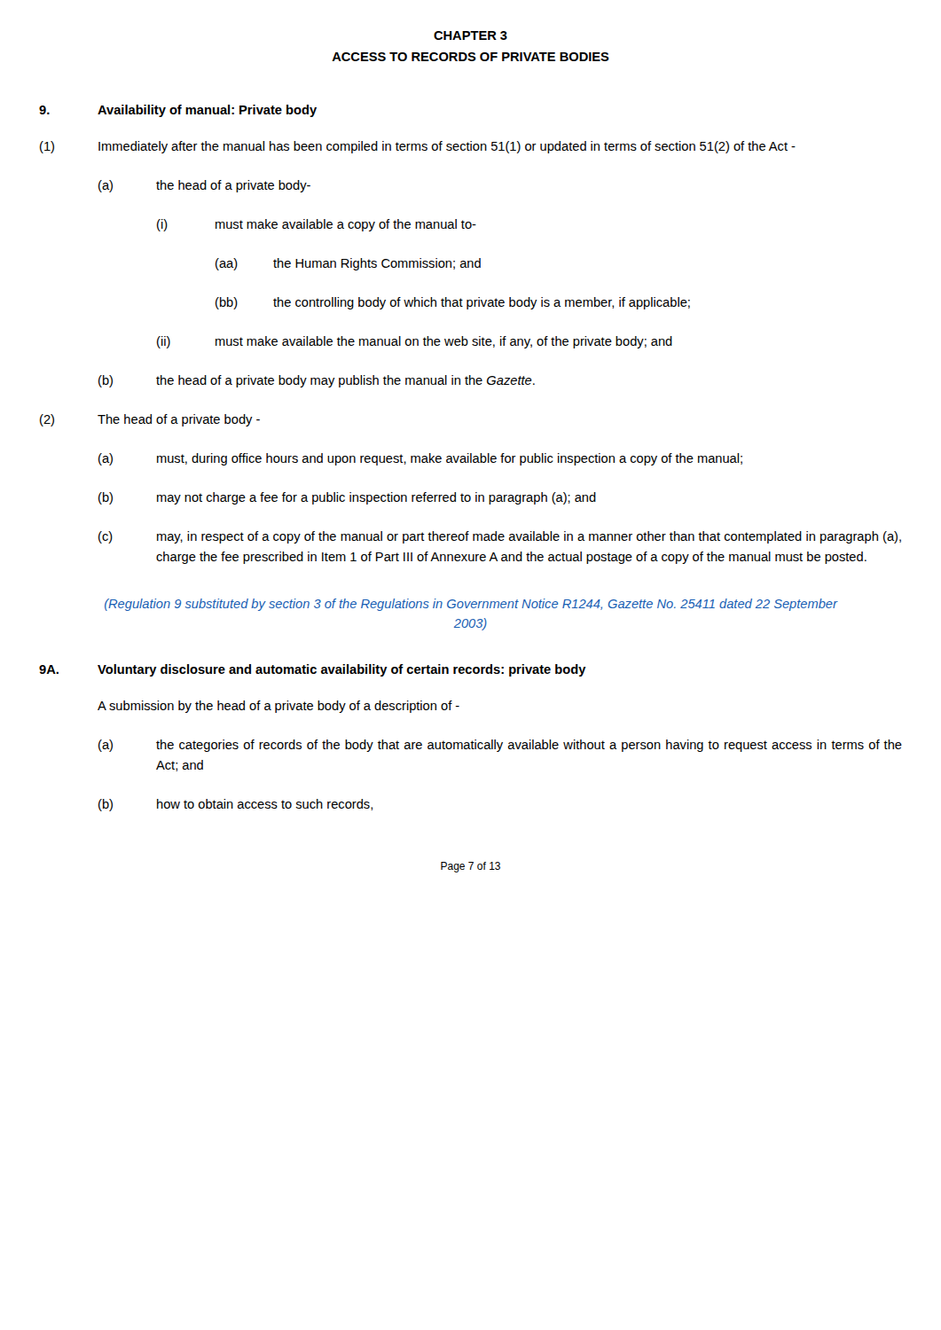Chapter 3
Access to Records of Private Bodies
9. Availability of manual: Private body
(1)
Immediately after the manual has been compiled in terms of section 51(1) or updated in terms of section 51(2) of the Act -
(a)
the head of a private body-
(i)
must make available a copy of the manual to-
(aa)
the Human Rights Commission; and
(bb)
the controlling body of which that private body is a member, if applicable;
(ii)
must make available the manual on the web site, if any, of the private body; and
(b)
the head of a private body may publish the manual in the Gazette.
(2)
The head of a private body -
(a)
must, during office hours and upon request, make available for public inspection a copy of the manual;
(b)
may not charge a fee for a public inspection referred to in paragraph (a); and
(c)
may, in respect of a copy of the manual or part thereof made available in a manner other than that contemplated in paragraph (a), charge the fee prescribed in Item 1 of Part III of Annexure A and the actual postage of a copy of the manual must be posted.
(Regulation 9 substituted by section 3 of the Regulations in Government Notice R1244, Gazette No. 25411 dated 22 September 2003)
9A. Voluntary disclosure and automatic availability of certain records: private body
A submission by the head of a private body of a description of -
(a)
the categories of records of the body that are automatically available without a person having to request access in terms of the Act; and
(b)
how to obtain access to such records,
Page 7 of 13